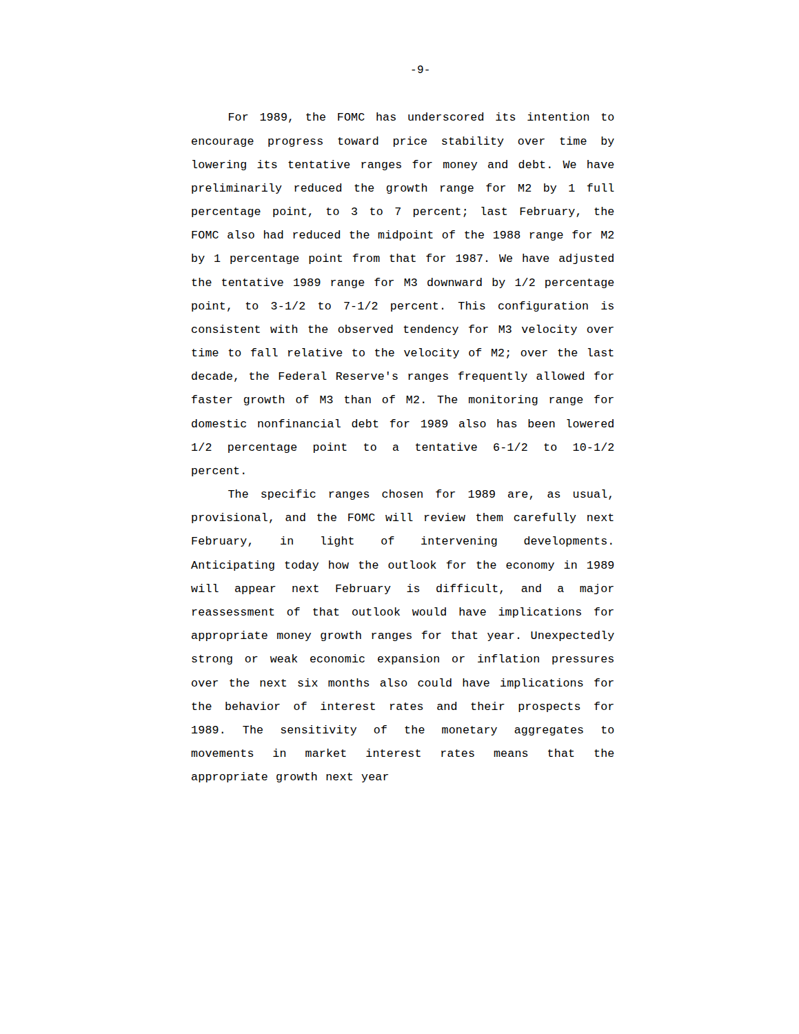-9-
For 1989, the FOMC has underscored its intention to encourage progress toward price stability over time by lowering its tentative ranges for money and debt. We have preliminarily reduced the growth range for M2 by 1 full percentage point, to 3 to 7 percent; last February, the FOMC also had reduced the midpoint of the 1988 range for M2 by 1 percentage point from that for 1987. We have adjusted the tentative 1989 range for M3 downward by 1/2 percentage point, to 3-1/2 to 7-1/2 percent. This configuration is consistent with the observed tendency for M3 velocity over time to fall relative to the velocity of M2; over the last decade, the Federal Reserve's ranges frequently allowed for faster growth of M3 than of M2. The monitoring range for domestic nonfinancial debt for 1989 also has been lowered 1/2 percentage point to a tentative 6-1/2 to 10-1/2 percent.
The specific ranges chosen for 1989 are, as usual, provisional, and the FOMC will review them carefully next February, in light of intervening developments. Anticipating today how the outlook for the economy in 1989 will appear next February is difficult, and a major reassessment of that outlook would have implications for appropriate money growth ranges for that year. Unexpectedly strong or weak economic expansion or inflation pressures over the next six months also could have implications for the behavior of interest rates and their prospects for 1989. The sensitivity of the monetary aggregates to movements in market interest rates means that the appropriate growth next year